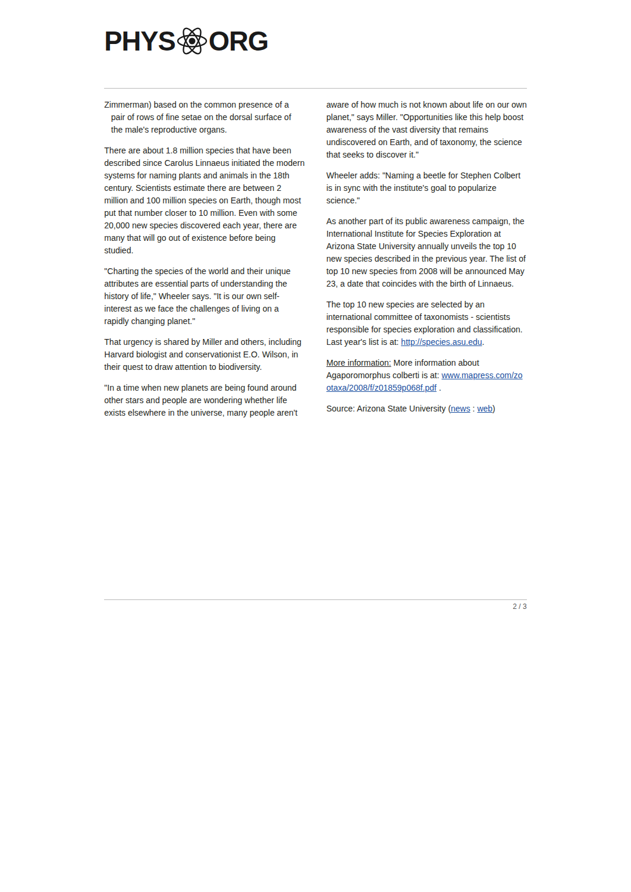PHYS ORG
Zimmerman) based on the common presence of a pair of rows of fine setae on the dorsal surface of the male's reproductive organs.
There are about 1.8 million species that have been described since Carolus Linnaeus initiated the modern systems for naming plants and animals in the 18th century. Scientists estimate there are between 2 million and 100 million species on Earth, though most put that number closer to 10 million. Even with some 20,000 new species discovered each year, there are many that will go out of existence before being studied.
"Charting the species of the world and their unique attributes are essential parts of understanding the history of life," Wheeler says. "It is our own self-interest as we face the challenges of living on a rapidly changing planet."
That urgency is shared by Miller and others, including Harvard biologist and conservationist E.O. Wilson, in their quest to draw attention to biodiversity.
"In a time when new planets are being found around other stars and people are wondering whether life exists elsewhere in the universe, many people aren't aware of how much is not known about life on our own planet," says Miller. "Opportunities like this help boost awareness of the vast diversity that remains undiscovered on Earth, and of taxonomy, the science that seeks to discover it."
Wheeler adds: "Naming a beetle for Stephen Colbert is in sync with the institute's goal to popularize science."
As another part of its public awareness campaign, the International Institute for Species Exploration at Arizona State University annually unveils the top 10 new species described in the previous year. The list of top 10 new species from 2008 will be announced May 23, a date that coincides with the birth of Linnaeus.
The top 10 new species are selected by an international committee of taxonomists - scientists responsible for species exploration and classification. Last year's list is at: http://species.asu.edu.
More information: More information about Agaporomorphus colberti is at: www.mapress.com/zootaxa/2008/f/z01859p068f.pdf .
Source: Arizona State University (news : web)
2 / 3